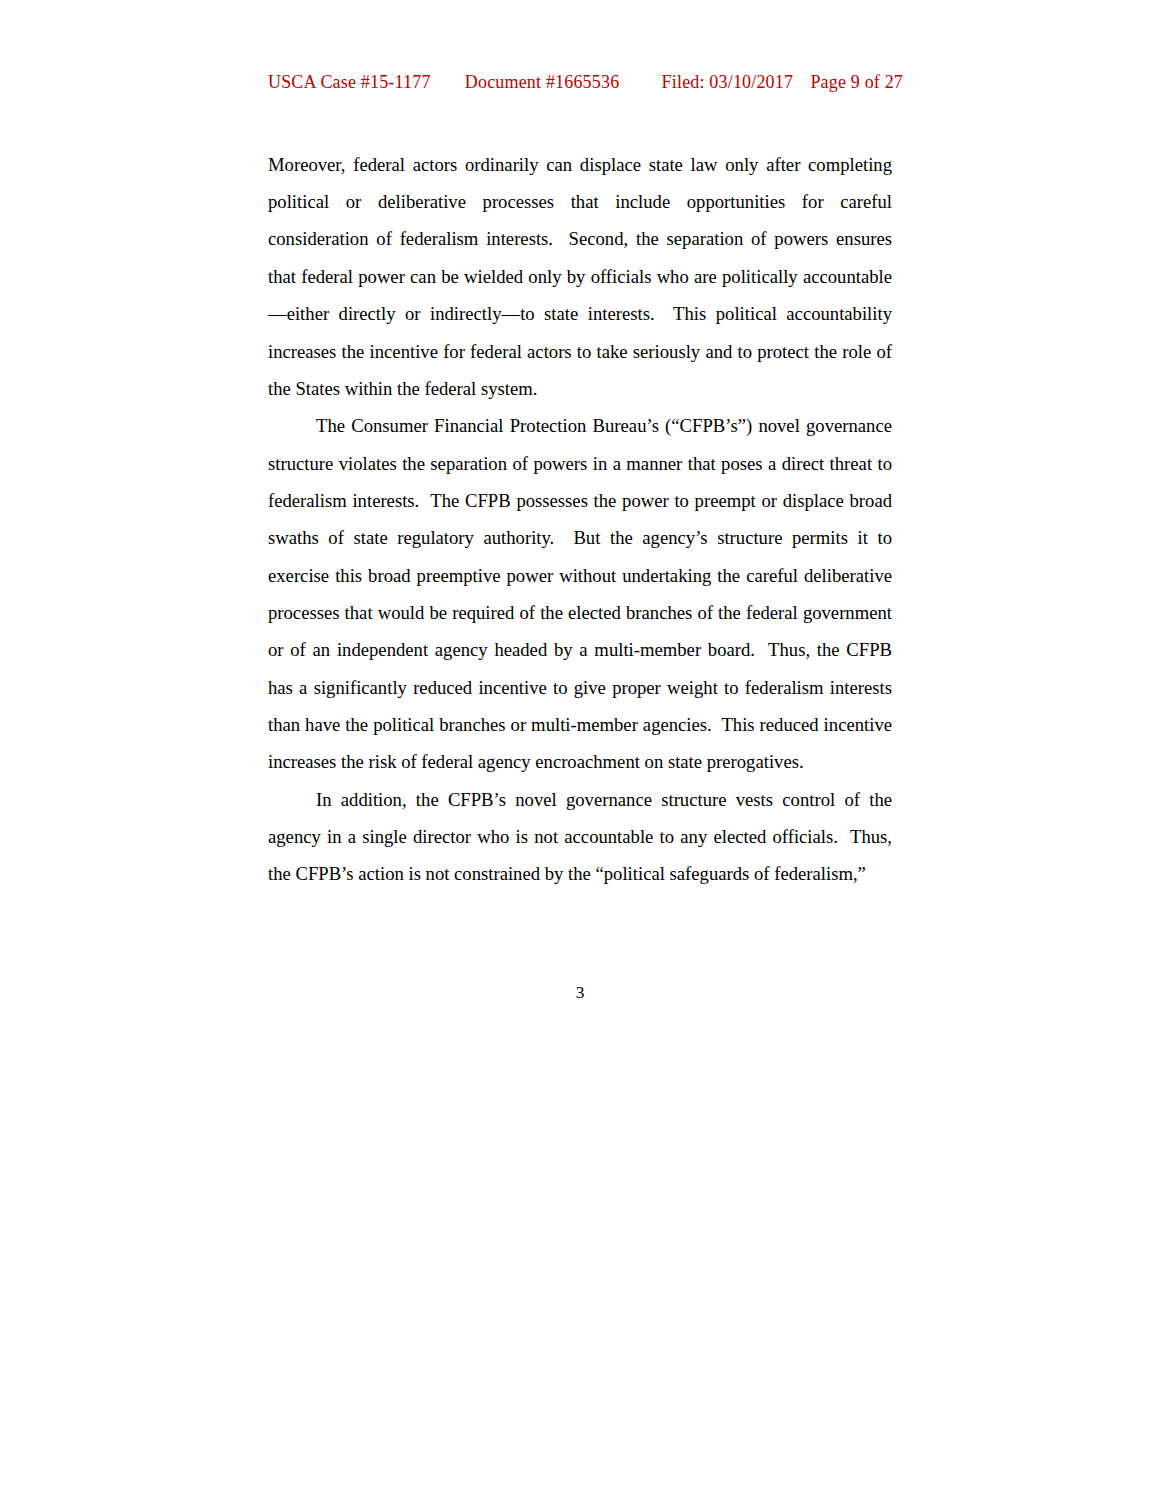USCA Case #15-1177 Document #1665536 Filed: 03/10/2017 Page 9 of 27
Moreover, federal actors ordinarily can displace state law only after completing political or deliberative processes that include opportunities for careful consideration of federalism interests. Second, the separation of powers ensures that federal power can be wielded only by officials who are politically accountable—either directly or indirectly—to state interests. This political accountability increases the incentive for federal actors to take seriously and to protect the role of the States within the federal system.
The Consumer Financial Protection Bureau’s (“CFPB’s”) novel governance structure violates the separation of powers in a manner that poses a direct threat to federalism interests. The CFPB possesses the power to preempt or displace broad swaths of state regulatory authority. But the agency’s structure permits it to exercise this broad preemptive power without undertaking the careful deliberative processes that would be required of the elected branches of the federal government or of an independent agency headed by a multi-member board. Thus, the CFPB has a significantly reduced incentive to give proper weight to federalism interests than have the political branches or multi-member agencies. This reduced incentive increases the risk of federal agency encroachment on state prerogatives.
In addition, the CFPB’s novel governance structure vests control of the agency in a single director who is not accountable to any elected officials. Thus, the CFPB’s action is not constrained by the “political safeguards of federalism,”
3